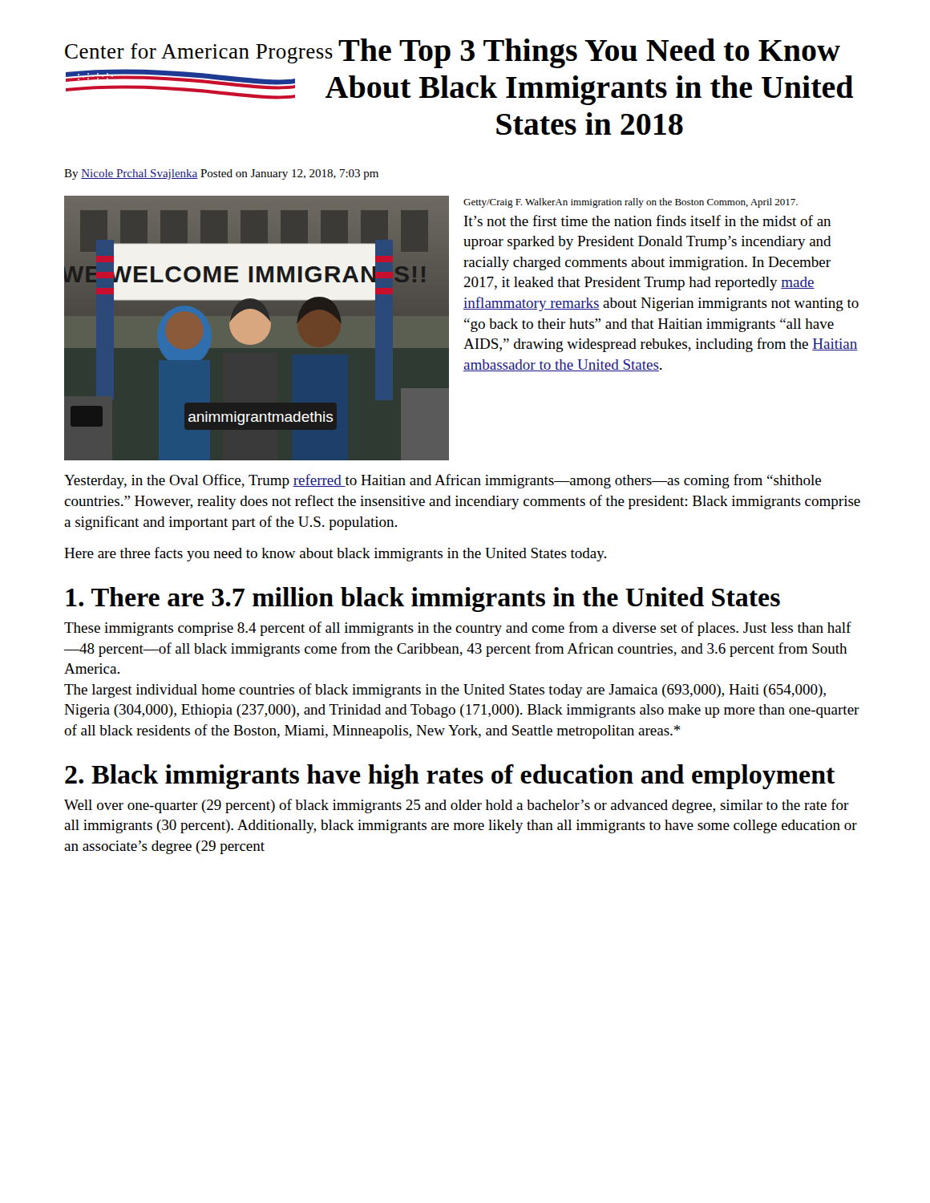Center for American Progress
The Top 3 Things You Need to Know About Black Immigrants in the United States in 2018
By Nicole Prchal Svajlenka Posted on January 12, 2018, 7:03 pm
WE WELCOME IMMIGRANTS!! animmigrantmadethis
Getty/Craig F. WalkerAn immigration rally on the Boston Common, April 2017.
It’s not the first time the nation finds itself in the midst of an uproar sparked by President Donald Trump’s incendiary and racially charged comments about immigration. In December 2017, it leaked that President Trump had reportedly made inflammatory remarks about Nigerian immigrants not wanting to “go back to their huts” and that Haitian immigrants “all have AIDS,” drawing widespread rebukes, including from the Haitian ambassador to the United States.
Yesterday, in the Oval Office, Trump referred to Haitian and African immigrants—among others—as coming from “shithole countries.” However, reality does not reflect the insensitive and incendiary comments of the president: Black immigrants comprise a significant and important part of the U.S. population.
Here are three facts you need to know about black immigrants in the United States today.
1. There are 3.7 million black immigrants in the United States
These immigrants comprise 8.4 percent of all immigrants in the country and come from a diverse set of places. Just less than half—48 percent—of all black immigrants come from the Caribbean, 43 percent from African countries, and 3.6 percent from South America.
The largest individual home countries of black immigrants in the United States today are Jamaica (693,000), Haiti (654,000), Nigeria (304,000), Ethiopia (237,000), and Trinidad and Tobago (171,000). Black immigrants also make up more than one-quarter of all black residents of the Boston, Miami, Minneapolis, New York, and Seattle metropolitan areas.*
2. Black immigrants have high rates of education and employment
Well over one-quarter (29 percent) of black immigrants 25 and older hold a bachelor’s or advanced degree, similar to the rate for all immigrants (30 percent). Additionally, black immigrants are more likely than all immigrants to have some college education or an associate’s degree (29 percent